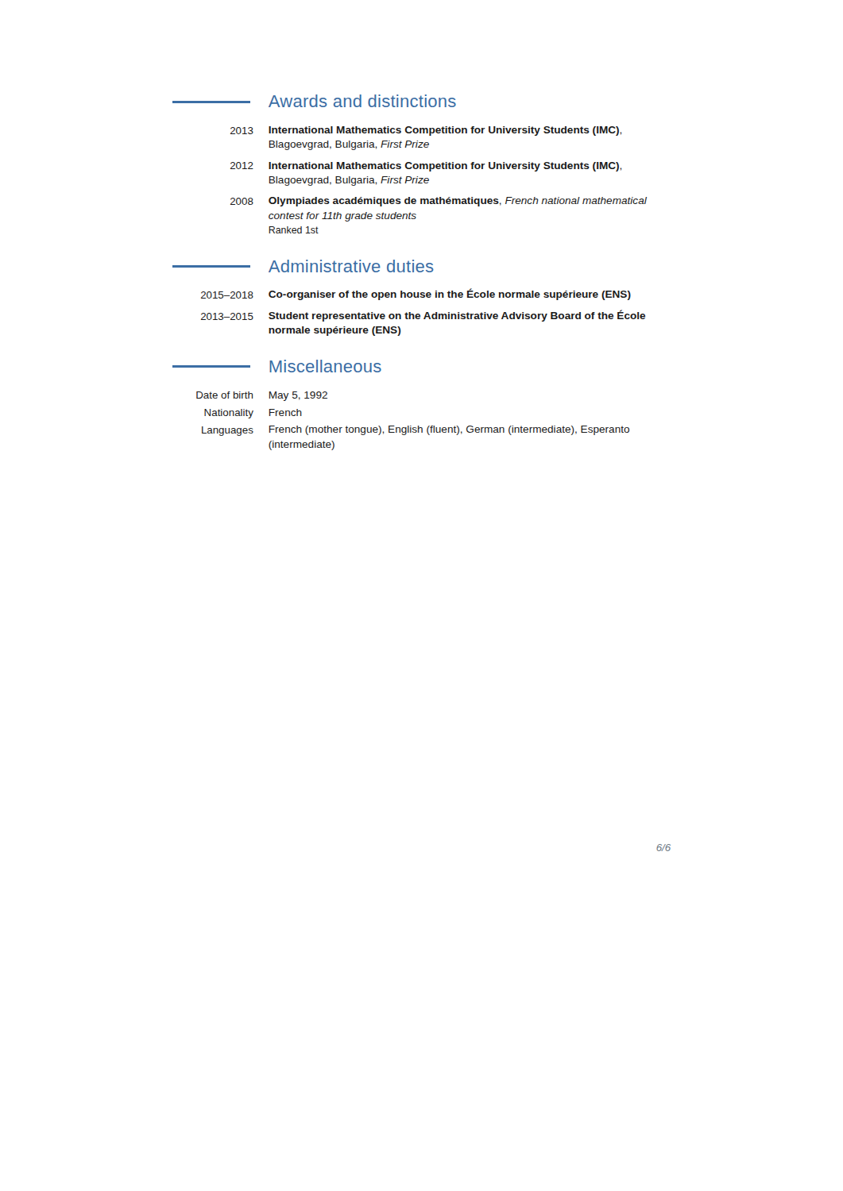Awards and distinctions
2013
International Mathematics Competition for University Students (IMC), Blagoevgrad, Bulgaria, First Prize
2012
International Mathematics Competition for University Students (IMC), Blagoevgrad, Bulgaria, First Prize
2008
Olympiades académiques de mathématiques, French national mathematical contest for 11th grade students
Ranked 1st
Administrative duties
2015–2018
Co-organiser of the open house in the École normale supérieure (ENS)
2013–2015
Student representative on the Administrative Advisory Board of the École normale supérieure (ENS)
Miscellaneous
Date of birth
May 5, 1992
Nationality
French
Languages
French (mother tongue), English (fluent), German (intermediate), Esperanto (intermediate)
6/6